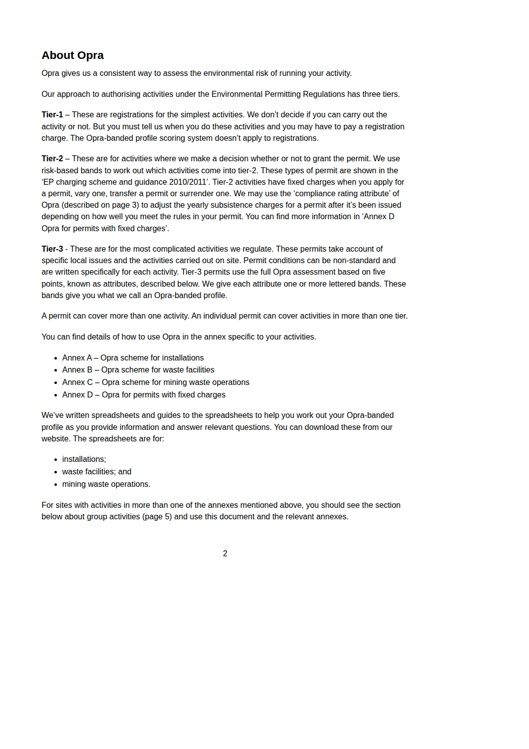About Opra
Opra gives us a consistent way to assess the environmental risk of running your activity.
Our approach to authorising activities under the Environmental Permitting Regulations has three tiers.
Tier-1 – These are registrations for the simplest activities. We don’t decide if you can carry out the activity or not. But you must tell us when you do these activities and you may have to pay a registration charge. The Opra-banded profile scoring system doesn’t apply to registrations.
Tier-2 – These are for activities where we make a decision whether or not to grant the permit. We use risk-based bands to work out which activities come into tier-2. These types of permit are shown in the ‘EP charging scheme and guidance 2010/2011’. Tier-2 activities have fixed charges when you apply for a permit, vary one, transfer a permit or surrender one. We may use the ‘compliance rating attribute’ of Opra (described on page 3) to adjust the yearly subsistence charges for a permit after it’s been issued depending on how well you meet the rules in your permit. You can find more information in ‘Annex D Opra for permits with fixed charges’.
Tier-3 - These are for the most complicated activities we regulate. These permits take account of specific local issues and the activities carried out on site. Permit conditions can be non-standard and are written specifically for each activity. Tier-3 permits use the full Opra assessment based on five points, known as attributes, described below. We give each attribute one or more lettered bands. These bands give you what we call an Opra-banded profile.
A permit can cover more than one activity. An individual permit can cover activities in more than one tier.
You can find details of how to use Opra in the annex specific to your activities.
Annex A – Opra scheme for installations
Annex B – Opra scheme for waste facilities
Annex C – Opra scheme for mining waste operations
Annex D – Opra for permits with fixed charges
We’ve written spreadsheets and guides to the spreadsheets to help you work out your Opra-banded profile as you provide information and answer relevant questions. You can download these from our website. The spreadsheets are for:
installations;
waste facilities; and
mining waste operations.
For sites with activities in more than one of the annexes mentioned above, you should see the section below about group activities (page 5) and use this document and the relevant annexes.
2